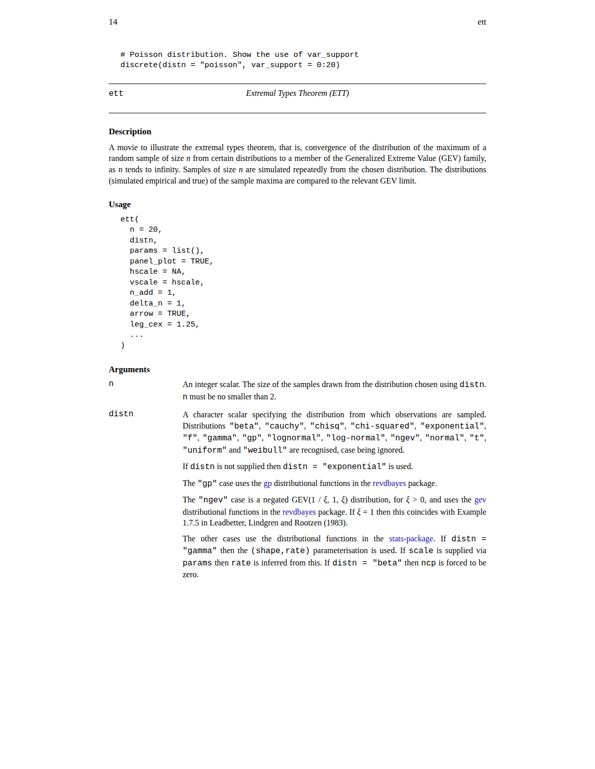14 ett
# Poisson distribution. Show the use of var_support
discrete(distn = "poisson", var_support = 0:20)
ett Extremal Types Theorem (ETT)
Description
A movie to illustrate the extremal types theorem, that is, convergence of the distribution of the maximum of a random sample of size n from certain distributions to a member of the Generalized Extreme Value (GEV) family, as n tends to infinity. Samples of size n are simulated repeatedly from the chosen distribution. The distributions (simulated empirical and true) of the sample maxima are compared to the relevant GEV limit.
Usage
ett(
  n = 20,
  distn,
  params = list(),
  panel_plot = TRUE,
  hscale = NA,
  vscale = hscale,
  n_add = 1,
  delta_n = 1,
  arrow = TRUE,
  leg_cex = 1.25,
  ...
)
Arguments
n
An integer scalar. The size of the samples drawn from the distribution chosen using distn. n must be no smaller than 2.
distn
A character scalar specifying the distribution from which observations are sampled. Distributions "beta", "cauchy", "chisq", "chi-squared", "exponential", "f", "gamma", "gp", "lognormal", "log-normal", "ngev", "normal", "t", "uniform" and "weibull" are recognised, case being ignored.
If distn is not supplied then distn = "exponential" is used.
The "gp" case uses the gp distributional functions in the revdbayes package.
The "ngev" case is a negated GEV(1 / ξ, 1, ξ) distribution, for ξ > 0, and uses the gev distributional functions in the revdbayes package. If ξ = 1 then this coincides with Example 1.7.5 in Leadbetter, Lindgren and Rootzen (1983).
The other cases use the distributional functions in the stats-package. If distn = "gamma" then the (shape,rate) parameterisation is used. If scale is supplied via params then rate is inferred from this. If distn = "beta" then ncp is forced to be zero.